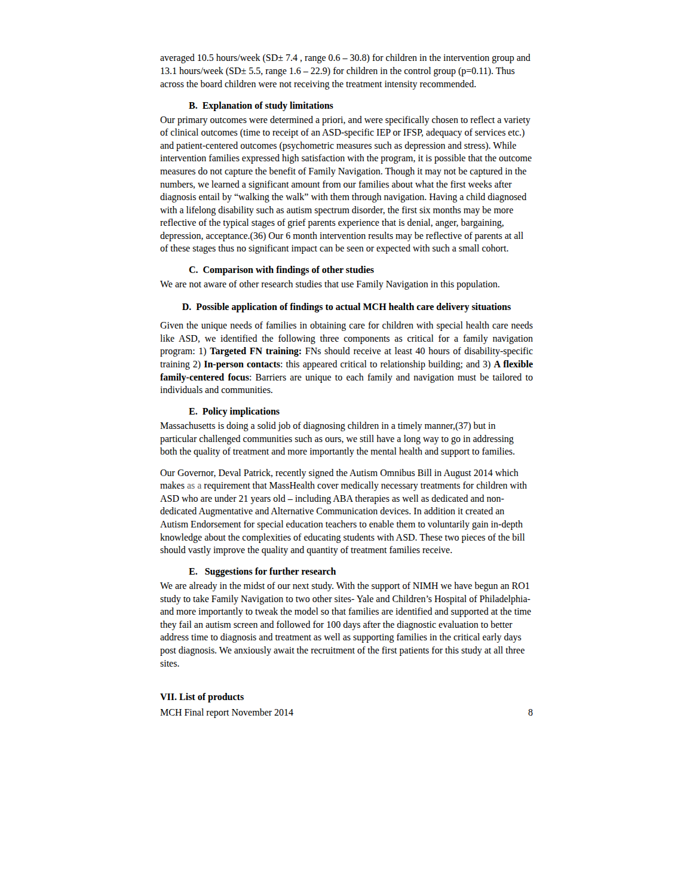averaged 10.5 hours/week (SD± 7.4 , range 0.6 – 30.8) for children in the intervention group and 13.1 hours/week (SD± 5.5, range 1.6 – 22.9) for children in the control group (p=0.11). Thus across the board children were not receiving the treatment intensity recommended.
B. Explanation of study limitations
Our primary outcomes were determined a priori, and were specifically chosen to reflect a variety of clinical outcomes (time to receipt of an ASD-specific IEP or IFSP, adequacy of services etc.) and patient-centered outcomes (psychometric measures such as depression and stress). While intervention families expressed high satisfaction with the program, it is possible that the outcome measures do not capture the benefit of Family Navigation. Though it may not be captured in the numbers, we learned a significant amount from our families about what the first weeks after diagnosis entail by “walking the walk” with them through navigation. Having a child diagnosed with a lifelong disability such as autism spectrum disorder, the first six months may be more reflective of the typical stages of grief parents experience that is denial, anger, bargaining, depression, acceptance.(36) Our 6 month intervention results may be reflective of parents at all of these stages thus no significant impact can be seen or expected with such a small cohort.
C. Comparison with findings of other studies
We are not aware of other research studies that use Family Navigation in this population.
D. Possible application of findings to actual MCH health care delivery situations
Given the unique needs of families in obtaining care for children with special health care needs like ASD, we identified the following three components as critical for a family navigation program: 1) Targeted FN training: FNs should receive at least 40 hours of disability-specific training 2) In-person contacts: this appeared critical to relationship building; and 3) A flexible family-centered focus: Barriers are unique to each family and navigation must be tailored to individuals and communities.
E. Policy implications
Massachusetts is doing a solid job of diagnosing children in a timely manner,(37) but in particular challenged communities such as ours, we still have a long way to go in addressing both the quality of treatment and more importantly the mental health and support to families.
Our Governor, Deval Patrick, recently signed the Autism Omnibus Bill in August 2014 which makes as a requirement that MassHealth cover medically necessary treatments for children with ASD who are under 21 years old – including ABA therapies as well as dedicated and non-dedicated Augmentative and Alternative Communication devices. In addition it created an Autism Endorsement for special education teachers to enable them to voluntarily gain in-depth knowledge about the complexities of educating students with ASD. These two pieces of the bill should vastly improve the quality and quantity of treatment families receive.
E. Suggestions for further research
We are already in the midst of our next study. With the support of NIMH we have begun an RO1 study to take Family Navigation to two other sites- Yale and Children’s Hospital of Philadelphia- and more importantly to tweak the model so that families are identified and supported at the time they fail an autism screen and followed for 100 days after the diagnostic evaluation to better address time to diagnosis and treatment as well as supporting families in the critical early days post diagnosis. We anxiously await the recruitment of the first patients for this study at all three sites.
VII. List of products
MCH Final report November 2014 8